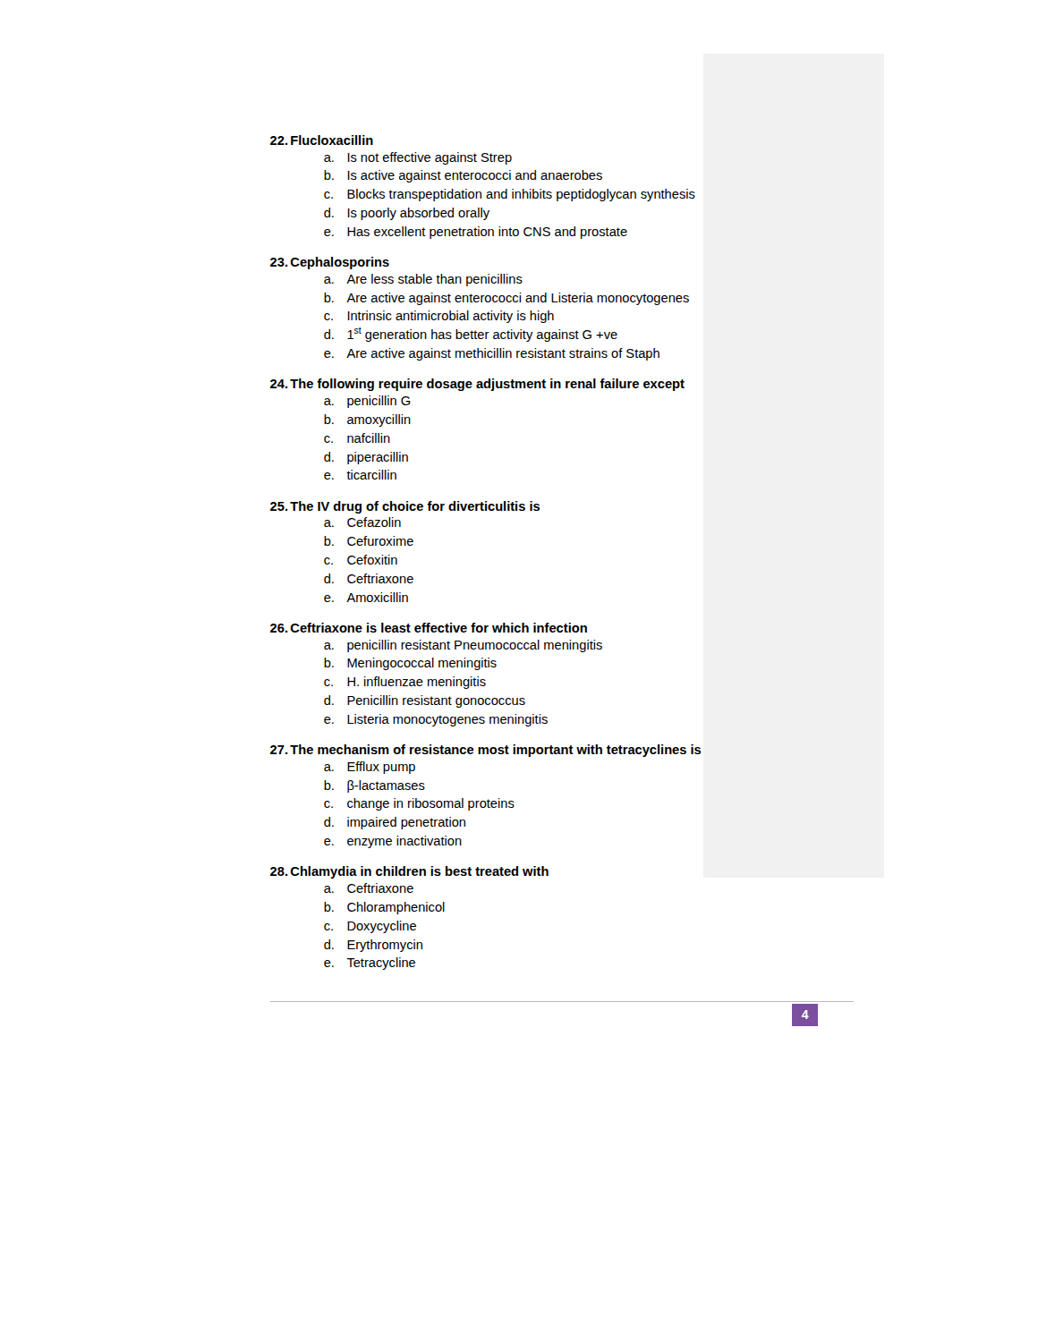22. Flucloxacillin
a. Is not effective against Strep
b. Is active against enterococci and anaerobes
c. Blocks transpeptidation and inhibits peptidoglycan synthesis
d. Is poorly absorbed orally
e. Has excellent penetration into CNS and prostate
23. Cephalosporins
a. Are less stable than penicillins
b. Are active against enterococci and Listeria monocytogenes
c. Intrinsic antimicrobial activity is high
d. 1st generation has better activity against G +ve
e. Are active against methicillin resistant strains of Staph
24. The following require dosage adjustment in renal failure except
a. penicillin G
b. amoxycillin
c. nafcillin
d. piperacillin
e. ticarcillin
25. The IV drug of choice for diverticulitis is
a. Cefazolin
b. Cefuroxime
c. Cefoxitin
d. Ceftriaxone
e. Amoxicillin
26. Ceftriaxone is least effective for which infection
a. penicillin resistant Pneumococcal meningitis
b. Meningococcal meningitis
c. H. influenzae meningitis
d. Penicillin resistant gonococcus
e. Listeria monocytogenes meningitis
27. The mechanism of resistance most important with tetracyclines is
a. Efflux pump
b. β-lactamases
c. change in ribosomal proteins
d. impaired penetration
e. enzyme inactivation
28. Chlamydia in children is best treated with
a. Ceftriaxone
b. Chloramphenicol
c. Doxycycline
d. Erythromycin
e. Tetracycline
4